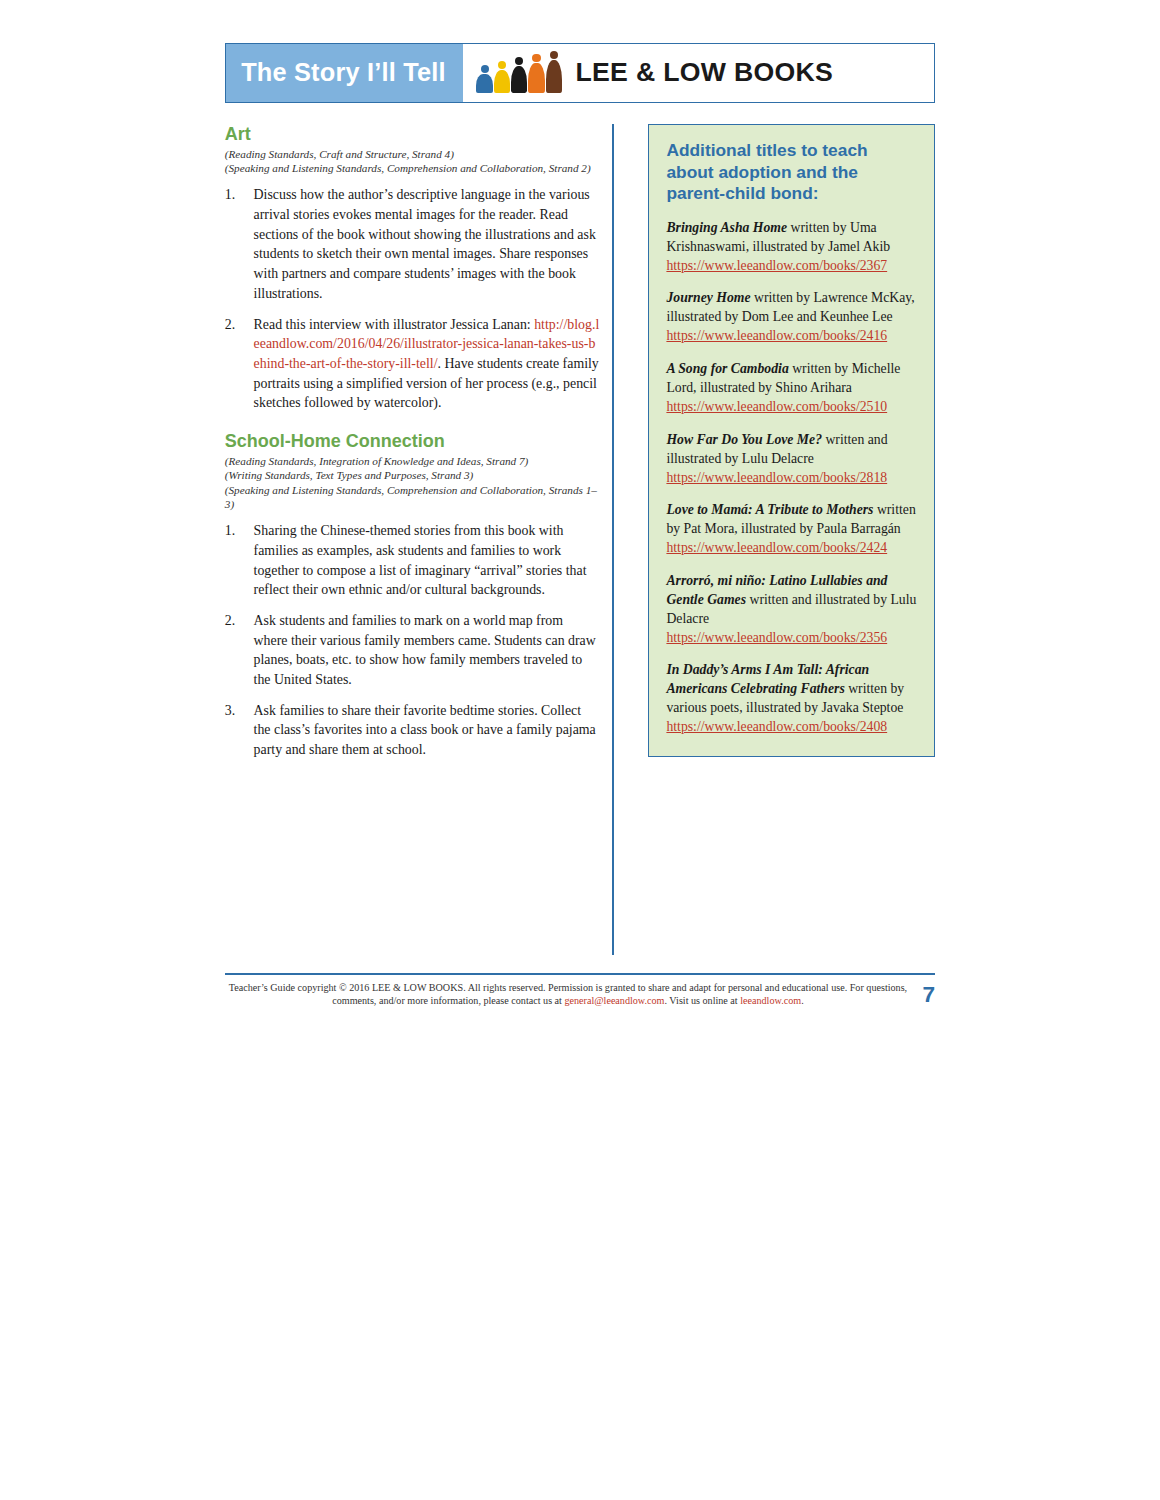The Story I’ll Tell
LEE & LOW BOOKS
Art
(Reading Standards, Craft and Structure, Strand 4)
(Speaking and Listening Standards, Comprehension and Collaboration, Strand 2)
Discuss how the author’s descriptive language in the various arrival stories evokes mental images for the reader. Read sections of the book without showing the illustrations and ask students to sketch their own mental images. Share responses with partners and compare students’ images with the book illustrations.
Read this interview with illustrator Jessica Lanan: http://blog.leeandlow.com/2016/04/26/illustrator-jessica-lanan-takes-us-behind-the-art-of-the-story-ill-tell/. Have students create family portraits using a simplified version of her process (e.g., pencil sketches followed by watercolor).
School-Home Connection
(Reading Standards, Integration of Knowledge and Ideas, Strand 7)
(Writing Standards, Text Types and Purposes, Strand 3)
(Speaking and Listening Standards, Comprehension and Collaboration, Strands 1–3)
Sharing the Chinese-themed stories from this book with families as examples, ask students and families to work together to compose a list of imaginary “arrival” stories that reflect their own ethnic and/or cultural backgrounds.
Ask students and families to mark on a world map from where their various family members came. Students can draw planes, boats, etc. to show how family members traveled to the United States.
Ask families to share their favorite bedtime stories. Collect the class’s favorites into a class book or have a family pajama party and share them at school.
Additional titles to teach about adoption and the parent-child bond:
Bringing Asha Home written by Uma Krishnaswami, illustrated by Jamel Akib https://www.leeandlow.com/books/2367
Journey Home written by Lawrence McKay, illustrated by Dom Lee and Keunhee Lee https://www.leeandlow.com/books/2416
A Song for Cambodia written by Michelle Lord, illustrated by Shino Arihara https://www.leeandlow.com/books/2510
How Far Do You Love Me? written and illustrated by Lulu Delacre https://www.leeandlow.com/books/2818
Love to Mamá: A Tribute to Mothers written by Pat Mora, illustrated by Paula Barragán https://www.leeandlow.com/books/2424
Arrorró, mi niño: Latino Lullabies and Gentle Games written and illustrated by Lulu Delacre https://www.leeandlow.com/books/2356
In Daddy’s Arms I Am Tall: African Americans Celebrating Fathers written by various poets, illustrated by Javaka Steptoe https://www.leeandlow.com/books/2408
Teacher’s Guide copyright © 2016 LEE & LOW BOOKS. All rights reserved. Permission is granted to share and adapt for personal and educational use. For questions, comments, and/or more information, please contact us at general@leeandlow.com. Visit us online at leeandlow.com.
7